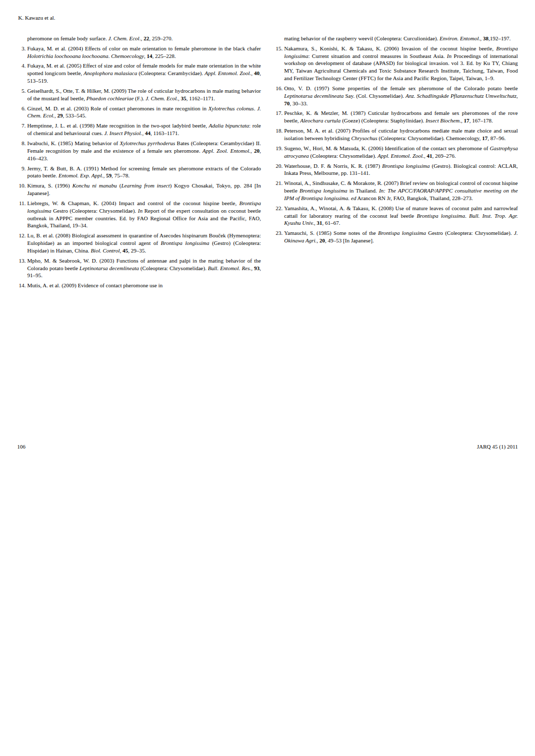K. Kawazu et al.
pheromone on female body surface. J. Chem. Ecol., 22, 259–270.
3. Fukaya, M. et al. (2004) Effects of color on male orientation to female pheromone in the black chafer Holotrichia loochooana loochooana. Chemoecology, 14, 225–228.
4. Fukaya, M. et al. (2005) Effect of size and color of female models for male mate orientation in the white spotted longicorn beetle, Anoplophora malasiaca (Coleoptera: Cerambycidae). Appl. Entomol. Zool., 40, 513–519.
5. Geiselhardt, S., Otte, T. & Hilker, M. (2009) The role of cuticular hydrocarbons in male mating behavior of the mustard leaf beetle, Phaedon cochleariae (F.). J. Chem. Ecol., 35, 1162–1171.
6. Ginzel, M. D. et al. (2003) Role of contact pheromones in mate recognition in Xylotrechus colonus. J. Chem. Ecol., 29, 533–545.
7. Hemptinne, J. L. et al. (1998) Mate recognition in the two-spot ladybird beetle, Adalia bipunctata: role of chemical and behavioural cues. J. Insect Physiol., 44, 1163–1171.
8. Iwabuchi, K. (1985) Mating behavior of Xylotrechus pyrrhoderus Bates (Coleoptera: Cerambycidae) II. Female recognition by male and the existence of a female sex pheromone. Appl. Zool. Entomol., 20, 416–423.
9. Jermy, T. & Butt, B. A. (1991) Method for screening female sex pheromone extracts of the Colorado potato beetle. Entomol. Exp. Appl., 59, 75–78.
10. Kimura, S. (1996) Konchu ni manabu (Learning from insect) Kogyo Chosakai, Tokyo, pp. 284 [In Japanese].
11. Liebregts, W. & Chapman, K. (2004) Impact and control of the coconut hispine beetle, Brontispa longissima Gestro (Coleoptera: Chrysomelidae). In Report of the expert consultation on coconut beetle outbreak in APPPC member countries. Ed. by FAO Regional Office for Asia and the Pacific, FAO, Bangkok, Thailand, 19–34.
12. Lu, B. et al. (2008) Biological assessment in quarantine of Asecodes hispinarum Bouček (Hymenoptera: Eulophidae) as an imported biological control agent of Brontispa longissima (Gestro) (Coleoptera: Hispidae) in Hainan, China. Biol. Control, 45, 29–35.
13. Mpho, M. & Seabrook, W. D. (2003) Functions of antennae and palpi in the mating behavior of the Colorado potato beetle Leptinotarsa decemlineata (Coleoptera: Chrysomelidae). Bull. Entomol. Res., 93, 91–95.
14. Mutis, A. et al. (2009) Evidence of contact pheromone use in
mating behavior of the raspberry weevil (Coleoptera: Curculionidae). Environ. Entomol., 38,192–197.
15. Nakamura, S., Konishi, K. & Takasu, K. (2006) Invasion of the coconut hispine beetle, Brontispa longissima: Current situation and control measures in Southeast Asia. In Proceedings of international workshop on development of database (APASD) for biological invasion. vol 3. Ed. by Ku TY, Chiang MY, Taiwan Agricultural Chemicals and Toxic Substance Research Institute, Taichung, Taiwan, Food and Fertilizer Technology Center (FFTC) for the Asia and Pacific Region, Taipei, Taiwan, 1–9.
16. Otto, V. D. (1997) Some properties of the female sex pheromone of the Colorado potato beetle Leptinotarsa decemlineata Say. (Col. Chysomelidae). Anz. Schadlingskde Pflanzenschutz Umweltschutz, 70, 30–33.
17. Peschke, K. & Metzler, M. (1987) Cuticular hydrocarbons and female sex pheromones of the rove beetle, Aleochara curtula (Goeze) (Coleoptera: Staphylinidae). Insect Biochem., 17, 167–178.
18. Peterson, M. A. et al. (2007) Profiles of cuticular hydrocarbons mediate male mate choice and sexual isolation between hybridising Chrysochus (Coleoptera: Chrysomelidae). Chemoecology, 17, 87–96.
19. Sugeno, W., Hori, M. & Matsuda, K. (2006) Identification of the contact sex pheromone of Gastrophysa atrocyanea (Coleoptera: Chrysomelidae). Appl. Entomol. Zool., 41, 269–276.
20. Waterhouse, D. F. & Norris, K. R. (1987) Brontispa longissima (Gestro). Biological control: ACLAR, Inkata Press, Melbourne, pp. 131–141.
21. Winotai, A., Sindhusake, C. & Morakote, R. (2007) Brief review on biological control of coconut hispine beetle Brontispa longissima in Thailand. In: The APCC/FAORAP/APPPC consultative meeting on the IPM of Brontispa longissima. ed Arancon RN Jr, FAO, Bangkok, Thailand, 228–273.
22. Yamashita, A., Winotai, A. & Takasu, K. (2008) Use of mature leaves of coconut palm and narrowleaf cattail for laboratory rearing of the coconut leaf beetle Brontispa longissima. Bull. Inst. Trop. Agr. Kyushu Univ., 31, 61–67.
23. Yamauchi, S. (1985) Some notes of the Brontispa longissima Gestro (Coleoptera: Chrysomelidae). J. Okinawa Agri., 20, 49–53 [In Japanese].
106
JARQ 45 (1) 2011